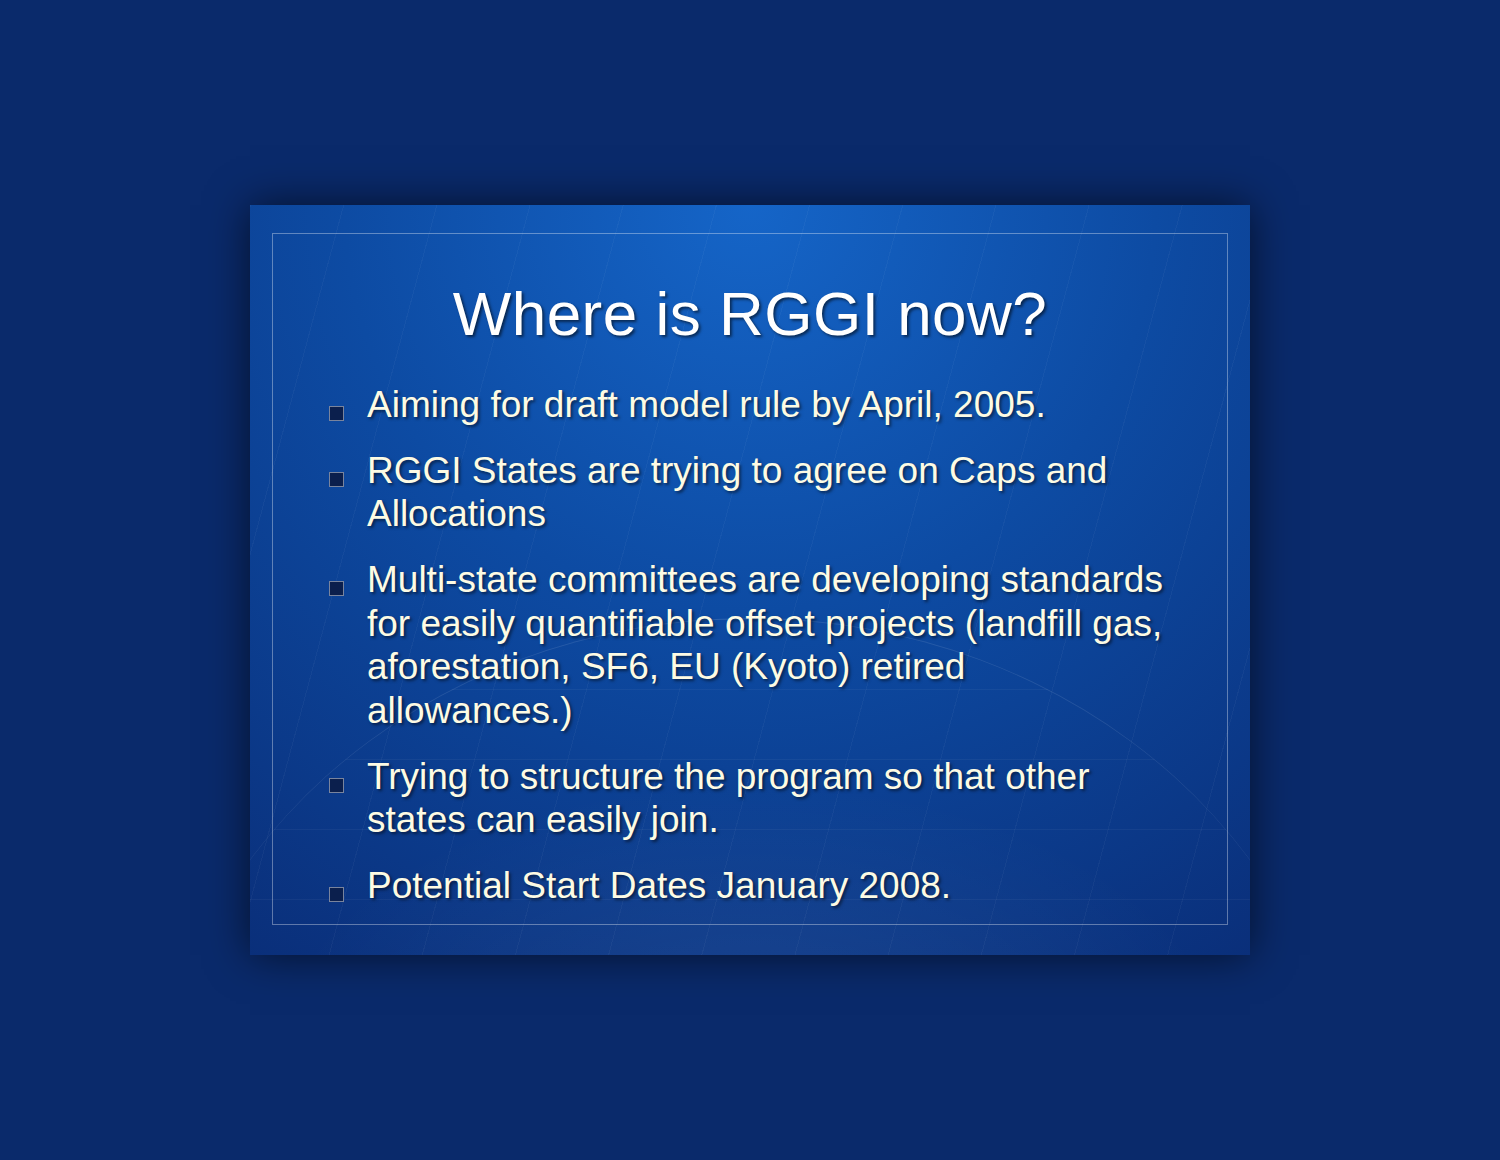Where is RGGI now?
Aiming for draft model rule by April, 2005.
RGGI States are trying to agree on Caps and Allocations
Multi-state committees are developing standards for easily quantifiable offset projects (landfill gas, aforestation, SF6, EU (Kyoto) retired allowances.)
Trying to structure the program so that other states can easily join.
Potential Start Dates January 2008.